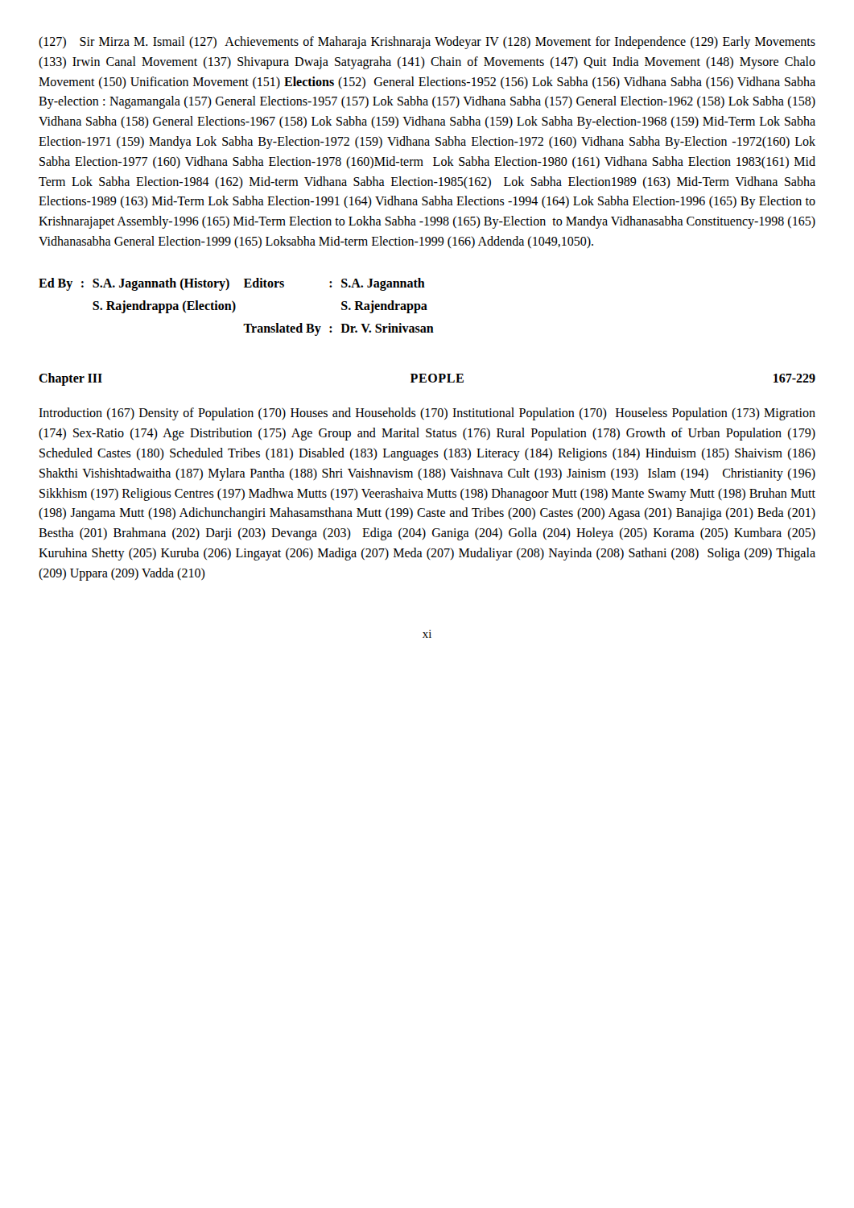(127) Sir Mirza M. Ismail (127) Achievements of Maharaja Krishnaraja Wodeyar IV (128) Movement for Independence (129) Early Movements (133) Irwin Canal Movement (137) Shivapura Dwaja Satyagraha (141) Chain of Movements (147) Quit India Movement (148) Mysore Chalo Movement (150) Unification Movement (151) Elections (152) General Elections-1952 (156) Lok Sabha (156) Vidhana Sabha (156) Vidhana Sabha By-election : Nagamangala (157) General Elections-1957 (157) Lok Sabha (157) Vidhana Sabha (157) General Election-1962 (158) Lok Sabha (158) Vidhana Sabha (158) General Elections-1967 (158) Lok Sabha (159) Vidhana Sabha (159) Lok Sabha By-election-1968 (159) Mid-Term Lok Sabha Election-1971 (159) Mandya Lok Sabha By-Election-1972 (159) Vidhana Sabha Election-1972 (160) Vidhana Sabha By-Election -1972(160) Lok Sabha Election-1977 (160) Vidhana Sabha Election-1978 (160)Mid-term Lok Sabha Election-1980 (161) Vidhana Sabha Election 1983(161) Mid Term Lok Sabha Election-1984 (162) Mid-term Vidhana Sabha Election-1985(162) Lok Sabha Election1989 (163) Mid-Term Vidhana Sabha Elections-1989 (163) Mid-Term Lok Sabha Election-1991 (164) Vidhana Sabha Elections -1994 (164) Lok Sabha Election-1996 (165) By Election to Krishnarajapet Assembly-1996 (165) Mid-Term Election to Lokha Sabha -1998 (165) By-Election to Mandya Vidhanasabha Constituency-1998 (165) Vidhanasabha General Election-1999 (165) Loksabha Mid-term Election-1999 (166) Addenda (1049,1050).
| Ed By | : | S.A. Jagannath (History) | Editors | : | S.A. Jagannath |
| | | S. Rajendrappa (Election) | | | S. Rajendrappa |
| | | | Translated By | : | Dr. V. Srinivasan |
Chapter III PEOPLE 167-229
Introduction (167) Density of Population (170) Houses and Households (170) Institutional Population (170) Houseless Population (173) Migration (174) Sex-Ratio (174) Age Distribution (175) Age Group and Marital Status (176) Rural Population (178) Growth of Urban Population (179) Scheduled Castes (180) Scheduled Tribes (181) Disabled (183) Languages (183) Literacy (184) Religions (184) Hinduism (185) Shaivism (186) Shakthi Vishishtadwaitha (187) Mylara Pantha (188) Shri Vaishnavism (188) Vaishnava Cult (193) Jainism (193) Islam (194) Christianity (196) Sikkhism (197) Religious Centres (197) Madhwa Mutts (197) Veerashaiva Mutts (198) Dhanagoor Mutt (198) Mante Swamy Mutt (198) Bruhan Mutt (198) Jangama Mutt (198) Adichunchangiri Mahasamsthana Mutt (199) Caste and Tribes (200) Castes (200) Agasa (201) Banajiga (201) Beda (201) Bestha (201) Brahmana (202) Darji (203) Devanga (203) Ediga (204) Ganiga (204) Golla (204) Holeya (205) Korama (205) Kumbara (205) Kuruhina Shetty (205) Kuruba (206) Lingayat (206) Madiga (207) Meda (207) Mudaliyar (208) Nayinda (208) Sathani (208) Soliga (209) Thigala (209) Uppara (209) Vadda (210)
xi